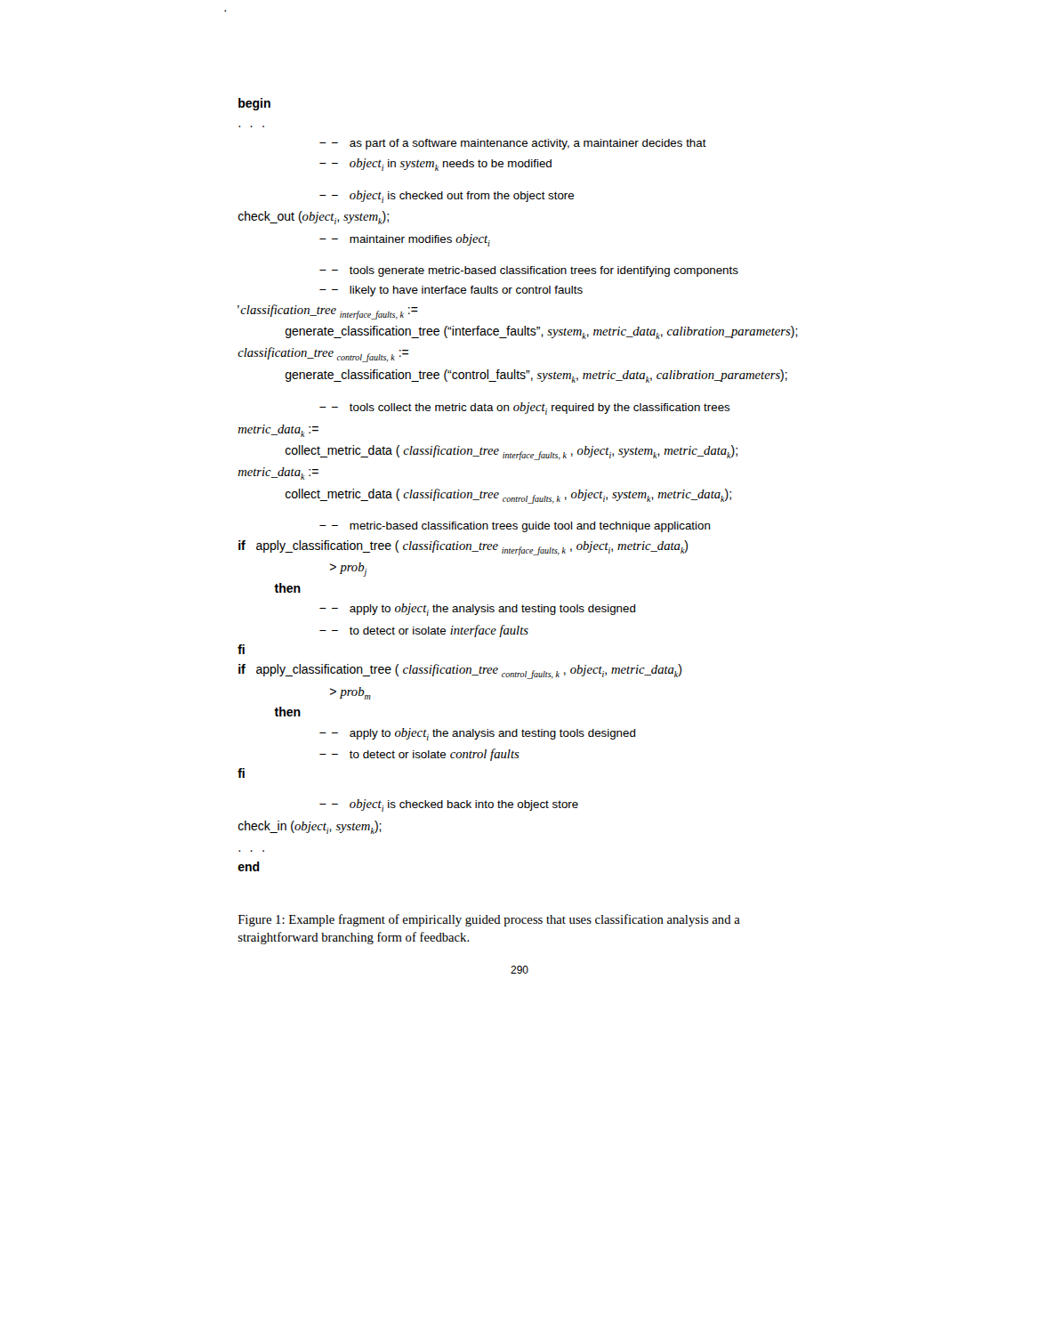begin . . . − − as part of a software maintenance activity, a maintainer decides that − − objecti in systemk needs to be modified − − objecti is checked out from the object store check_out (objecti, systemk); − − maintainer modifies objecti − − tools generate metric-based classification trees for identifying components − − likely to have interface faults or control faults ’classification_tree interface_faults, k := · generate_classification_tree (“interface_faults”, systemk, metric_datak, calibration_parameters); classification_tree control_faults, k := generate_classification_tree (“control_faults”, systemk, metric_datak, calibration_parameters); − − tools collect the metric data on objecti required by the classification trees metric_datak := collect_metric_data ( classification_tree interface_faults, k , objecti, systemk, metric_datak); metric_datak := collect_metric_data ( classification_tree control_faults, k , objecti, systemk, metric_datak); − − metric-based classification trees guide tool and technique application if apply_classification_tree ( classification_tree interface_faults, k , objecti, metric_datak) > probj then − − apply to objecti the analysis and testing tools designed − − to detect or isolate interface faults fi if apply_classification_tree ( classification_tree control_faults, k , objecti, metric_datak) > probm then − − apply to objecti the analysis and testing tools designed − − to detect or isolate control faults fi − − objecti is checked back into the object store check_in (objecti, systemk); . . . end
Figure 1: Example fragment of empirically guided process that uses classification analysis and a straightforward branching form of feedback.
290